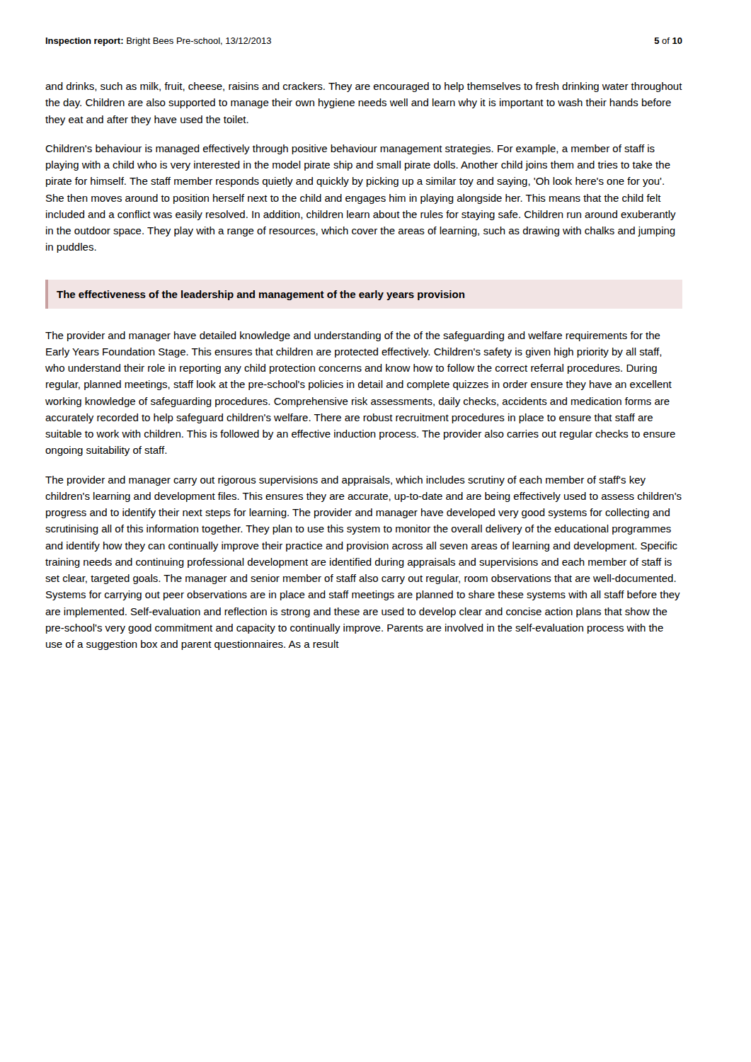Inspection report: Bright Bees Pre-school, 13/12/2013
5 of 10
and drinks, such as milk, fruit, cheese, raisins and crackers. They are encouraged to help themselves to fresh drinking water throughout the day. Children are also supported to manage their own hygiene needs well and learn why it is important to wash their hands before they eat and after they have used the toilet.
Children's behaviour is managed effectively through positive behaviour management strategies. For example, a member of staff is playing with a child who is very interested in the model pirate ship and small pirate dolls. Another child joins them and tries to take the pirate for himself. The staff member responds quietly and quickly by picking up a similar toy and saying, 'Oh look here's one for you'. She then moves around to position herself next to the child and engages him in playing alongside her. This means that the child felt included and a conflict was easily resolved. In addition, children learn about the rules for staying safe. Children run around exuberantly in the outdoor space. They play with a range of resources, which cover the areas of learning, such as drawing with chalks and jumping in puddles.
The effectiveness of the leadership and management of the early years provision
The provider and manager have detailed knowledge and understanding of the of the safeguarding and welfare requirements for the Early Years Foundation Stage. This ensures that children are protected effectively. Children's safety is given high priority by all staff, who understand their role in reporting any child protection concerns and know how to follow the correct referral procedures. During regular, planned meetings, staff look at the pre-school's policies in detail and complete quizzes in order ensure they have an excellent working knowledge of safeguarding procedures. Comprehensive risk assessments, daily checks, accidents and medication forms are accurately recorded to help safeguard children's welfare. There are robust recruitment procedures in place to ensure that staff are suitable to work with children. This is followed by an effective induction process. The provider also carries out regular checks to ensure ongoing suitability of staff.
The provider and manager carry out rigorous supervisions and appraisals, which includes scrutiny of each member of staff's key children's learning and development files. This ensures they are accurate, up-to-date and are being effectively used to assess children's progress and to identify their next steps for learning. The provider and manager have developed very good systems for collecting and scrutinising all of this information together. They plan to use this system to monitor the overall delivery of the educational programmes and identify how they can continually improve their practice and provision across all seven areas of learning and development. Specific training needs and continuing professional development are identified during appraisals and supervisions and each member of staff is set clear, targeted goals. The manager and senior member of staff also carry out regular, room observations that are well-documented. Systems for carrying out peer observations are in place and staff meetings are planned to share these systems with all staff before they are implemented. Self-evaluation and reflection is strong and these are used to develop clear and concise action plans that show the pre-school's very good commitment and capacity to continually improve. Parents are involved in the self-evaluation process with the use of a suggestion box and parent questionnaires. As a result